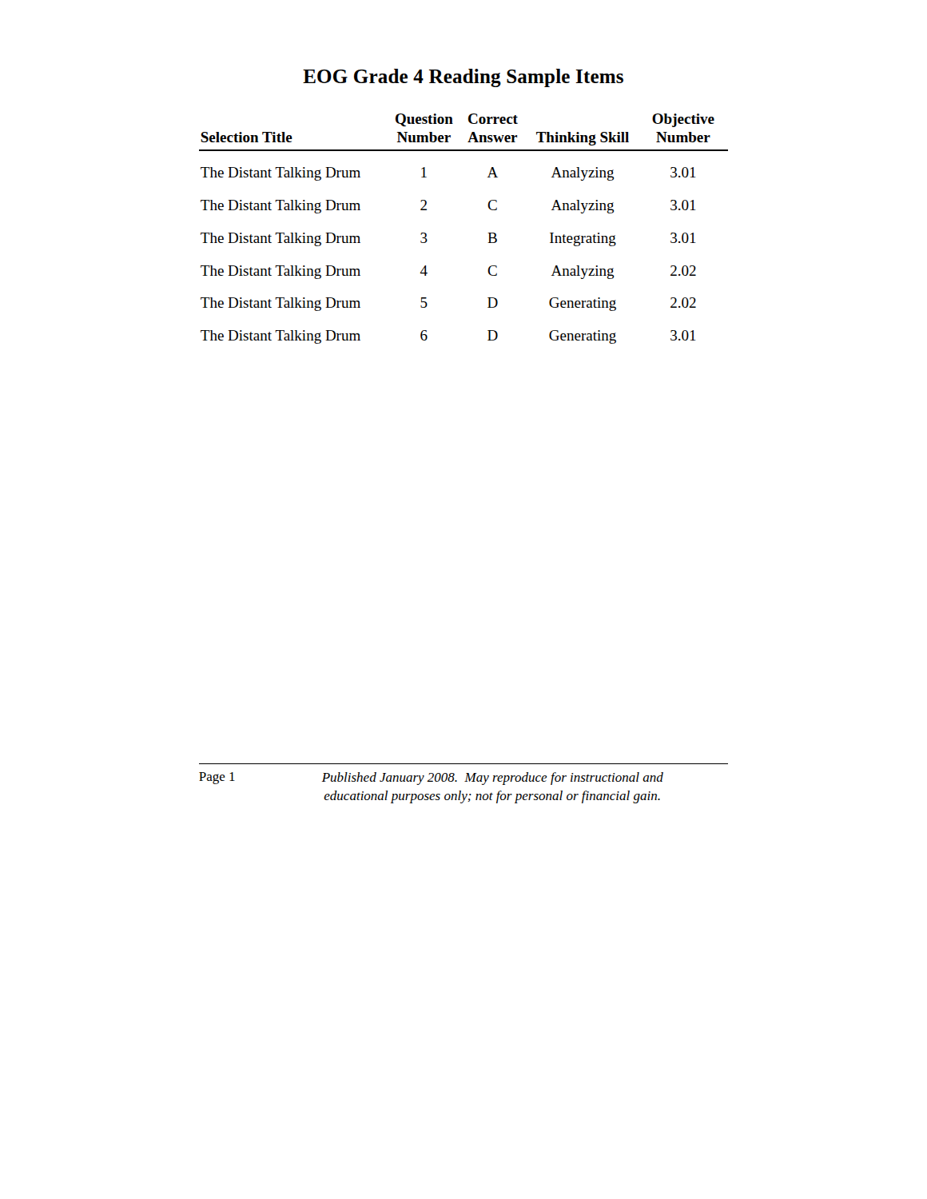EOG Grade 4 Reading Sample Items
| | Question | Correct | | Objective |
| --- | --- | --- | --- | --- |
| Selection Title | Number | Answer | Thinking Skill | Number |
| The Distant Talking Drum | 1 | A | Analyzing | 3.01 |
| The Distant Talking Drum | 2 | C | Analyzing | 3.01 |
| The Distant Talking Drum | 3 | B | Integrating | 3.01 |
| The Distant Talking Drum | 4 | C | Analyzing | 2.02 |
| The Distant Talking Drum | 5 | D | Generating | 2.02 |
| The Distant Talking Drum | 6 | D | Generating | 3.01 |
Page 1
Published January 2008. May reproduce for instructional and educational purposes only; not for personal or financial gain.